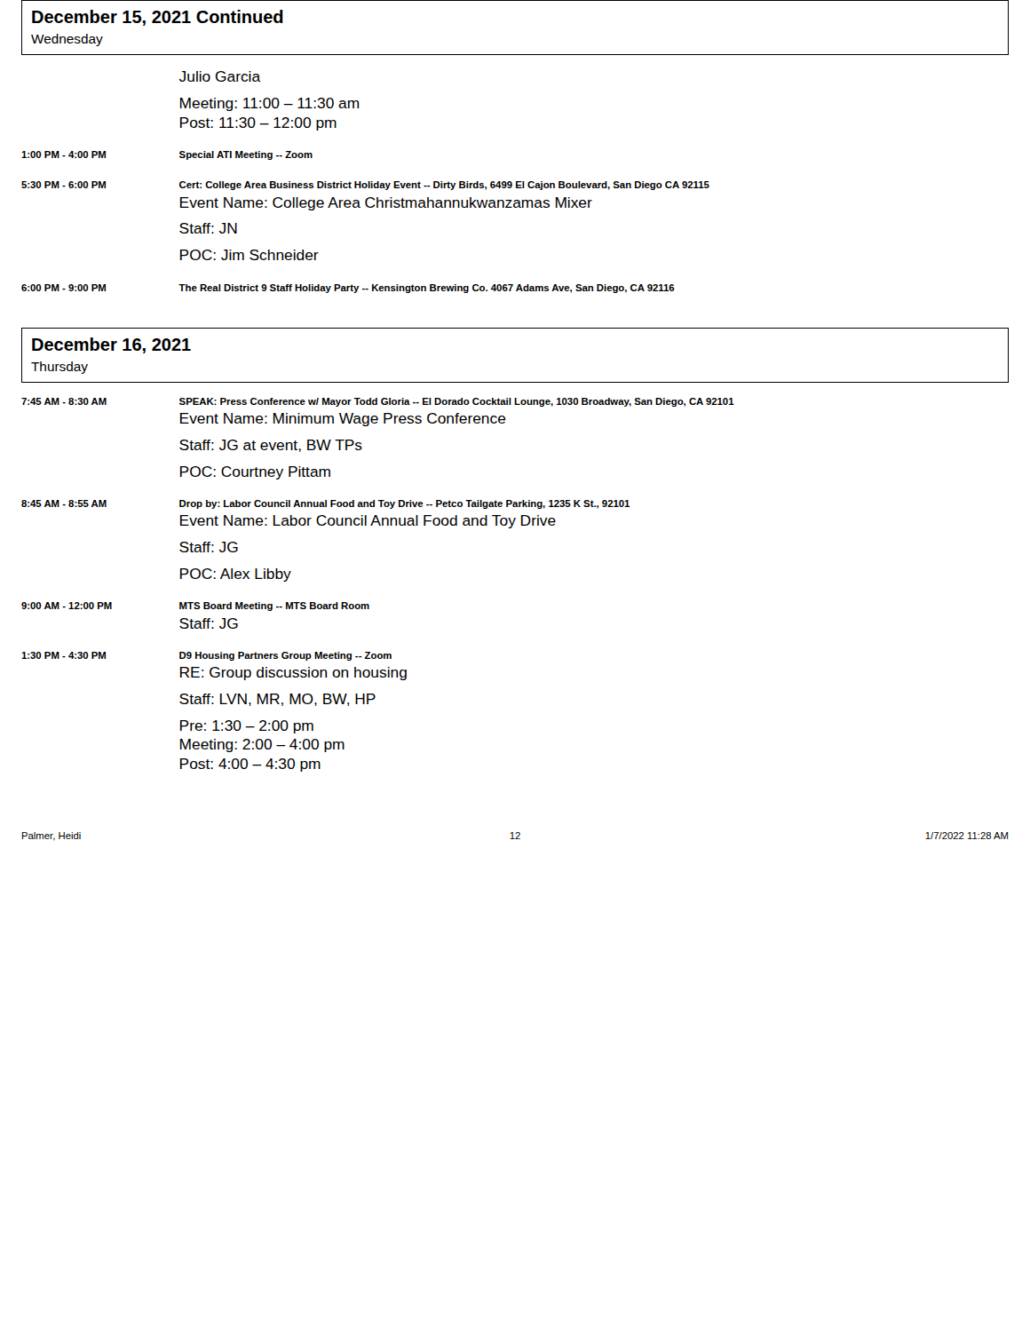December 15, 2021 Continued
Wednesday
| | Julio Garcia Meeting: 11:00 – 11:30 am Post: 11:30 – 12:00 pm |
| 1:00 PM - 4:00 PM | Special ATI Meeting -- Zoom |
| 5:30 PM - 6:00 PM | Cert: College Area Business District Holiday Event -- Dirty Birds, 6499 El Cajon Boulevard, San Diego CA 92115 Event Name: College Area Christmahannukwanzamas Mixer Staff: JN POC: Jim Schneider |
| 6:00 PM - 9:00 PM | The Real District 9 Staff Holiday Party -- Kensington Brewing Co. 4067 Adams Ave, San Diego, CA 92116 |
December 16, 2021
Thursday
| 7:45 AM - 8:30 AM | SPEAK: Press Conference w/ Mayor Todd Gloria -- El Dorado Cocktail Lounge, 1030 Broadway, San Diego, CA 92101 Event Name: Minimum Wage Press Conference Staff: JG at event, BW TPs POC: Courtney Pittam |
| 8:45 AM - 8:55 AM | Drop by: Labor Council Annual Food and Toy Drive -- Petco Tailgate Parking, 1235 K St., 92101 Event Name: Labor Council Annual Food and Toy Drive Staff: JG POC: Alex Libby |
| 9:00 AM - 12:00 PM | MTS Board Meeting -- MTS Board Room Staff: JG |
| 1:30 PM - 4:30 PM | D9 Housing Partners Group Meeting -- Zoom RE: Group discussion on housing Staff: LVN, MR, MO, BW, HP Pre: 1:30 – 2:00 pm Meeting: 2:00 – 4:00 pm Post: 4:00 – 4:30 pm |
Palmer, Heidi
12
1/7/2022 11:28 AM